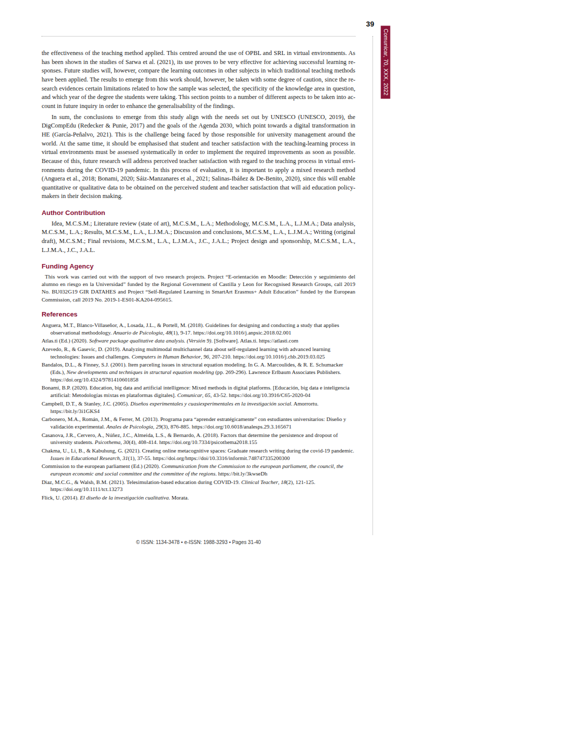39
Comunicar, 70, XXX, 2022
the effectiveness of the teaching method applied. This centred around the use of OPBL and SRL in virtual environments. As has been shown in the studies of Sarwa et al. (2021), its use proves to be very effective for achieving successful learning responses. Future studies will, however, compare the learning outcomes in other subjects in which traditional teaching methods have been applied. The results to emerge from this work should, however, be taken with some degree of caution, since the research evidences certain limitations related to how the sample was selected, the specificity of the knowledge area in question, and which year of the degree the students were taking. This section points to a number of different aspects to be taken into account in future inquiry in order to enhance the generalisability of the findings.
In sum, the conclusions to emerge from this study align with the needs set out by UNESCO (UNESCO, 2019), the DigCompEdu (Redecker & Punie, 2017) and the goals of the Agenda 2030, which point towards a digital transformation in HE (García-Peñalvo, 2021). This is the challenge being faced by those responsible for university management around the world. At the same time, it should be emphasised that student and teacher satisfaction with the teaching-learning process in virtual environments must be assessed systematically in order to implement the required improvements as soon as possible. Because of this, future research will address perceived teacher satisfaction with regard to the teaching process in virtual environments during the COVID-19 pandemic. In this process of evaluation, it is important to apply a mixed research method (Anguera et al., 2018; Bonami, 2020; Sáiz-Manzanares et al., 2021; Salinas-Ibáñez & De-Benito, 2020), since this will enable quantitative or qualitative data to be obtained on the perceived student and teacher satisfaction that will aid education policymakers in their decision making.
Author Contribution
Idea, M.C.S.M.; Literature review (state of art), M.C.S.M., L.A.; Methodology, M.C.S.M., L.A., L.J.M.A.; Data analysis, M.C.S.M., L.A.; Results, M.C.S.M., L.A., L.J.M.A.; Discussion and conclusions, M.C.S.M., L.A., L.J.M.A.; Writing (original draft), M.C.S.M.; Final revisions, M.C.S.M., L.A., L.J.M.A., J.C., J.A.L.; Project design and sponsorship, M.C.S.M., L.A., L.J.M.A., J.C., J.A.L.
Funding Agency
This work was carried out with the support of two research projects. Project “E-orientación en Moodle: Detección y seguimiento del alumno en riesgo en la Universidad” funded by the Regional Government of Castilla y Leon for Recognised Research Groups, call 2019 No. BU032G19 GIR DATAHES and Project “Self-Regulated Learning in SmartArt Erasmus+ Adult Education” funded by the European Commission, call 2019 No. 2019-1-ES01-KA204-095615.
References
Anguera, M.T., Blanco-Villaseñor, A., Losada, J.L., & Portell, M. (2018). Guidelines for designing and conducting a study that applies observational methodology. Anuario de Psicologia, 48(1), 9-17. https://doi.org/10.1016/j.anpsic.2018.02.001
Atlas.ti (Ed.) (2020). Software package qualitative data analysis. (Versión 9). [Software]. Atlas.ti. https://atlasti.com
Azevedo, R., & Gasevic, D. (2019). Analyzing multimodal multichannel data about self-regulated learning with advanced learning technologies: Issues and challenges. Computers in Human Behavior, 96, 207-210. https://doi.org/10.1016/j.chb.2019.03.025
Bandalos, D.L., & Finney, S.J. (2001). Item parceling issues in structural equation modeling. In G. A. Marcoulides, & R. E. Schumacker (Eds.), New developments and techniques in structural equation modeling (pp. 269-296). Lawrence Erlbaum Associates Publishers. https://doi.org/10.4324/9781410601858
Bonami, B.P. (2020). Education, big data and artificial intelligence: Mixed methods in digital platforms. [Educación, big data e inteligencia artificial: Metodologías mixtas en plataformas digitales]. Comunicar, 65, 43-52. https://doi.org/10.3916/C65-2020-04
Campbell, D.T., & Stanley, J.C. (2005). Diseños experimentales y cuasiexperimentales en la investigación social. Amorrortu. https://bit.ly/3i1GKS4
Carbonero, M.A., Román, J.M., & Ferrer, M. (2013). Programa para “aprender estratégicamente” con estudiantes universitarios: Diseño y validación experimental. Anales de Psicología, 29(3), 876-885. https://doi.org/10.6018/analesps.29.3.165671
Casanova, J.R., Cervero, A., Núñez, J.C., Almeida, L.S., & Bernardo, A. (2018). Factors that determine the persistence and dropout of university students. Psicothema, 30(4), 408-414. https://doi.org/10.7334/psicothema2018.155
Chakma, U., Li, B., & Kabuhung, G. (2021). Creating online metacognitive spaces: Graduate research writing during the covid-19 pandemic. Issues in Educational Research, 31(1), 37-55. https://doi.org/https://doi/10.3316/informit.748747335200300
Commission to the european parliament (Ed.) (2020). Communication from the Commission to the european parliament, the council, the european economic and social committee and the committee of the regions. https://bit.ly/3kwseDh
Diaz, M.C.G., & Walsh, B.M. (2021). Telesimulation-based education during COVID-19. Clinical Teacher, 18(2), 121-125. https://doi.org/10.1111/tct.13273
Flick, U. (2014). El diseño de la investigación cualitativa. Morata.
© ISSN: 1134-3478 • e-ISSN: 1988-3293 • Pages 31-40